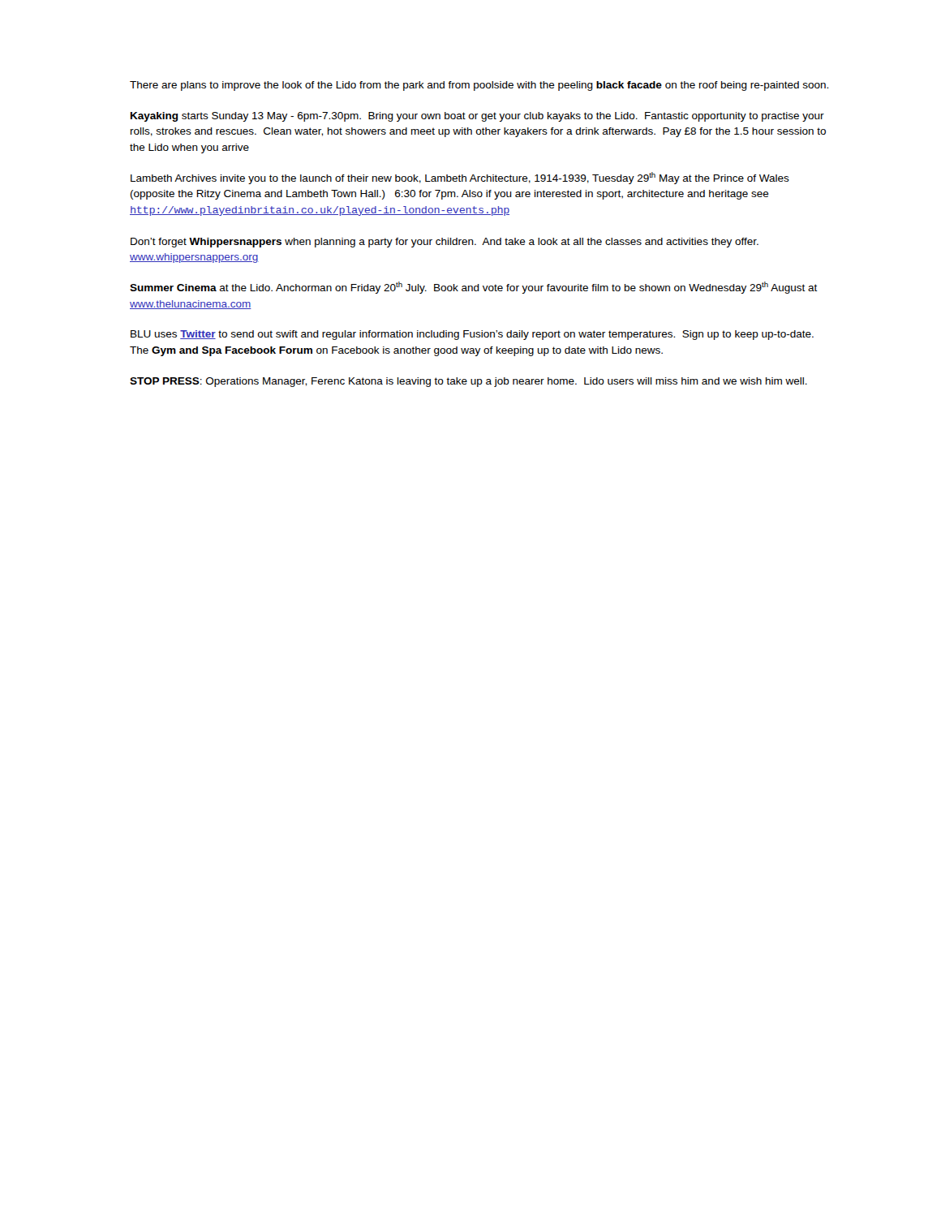There are plans to improve the look of the Lido from the park and from poolside with the peeling black facade on the roof being re-painted soon.
Kayaking starts Sunday 13 May - 6pm-7.30pm. Bring your own boat or get your club kayaks to the Lido. Fantastic opportunity to practise your rolls, strokes and rescues. Clean water, hot showers and meet up with other kayakers for a drink afterwards. Pay £8 for the 1.5 hour session to the Lido when you arrive
Lambeth Archives invite you to the launch of their new book, Lambeth Architecture, 1914-1939, Tuesday 29th May at the Prince of Wales (opposite the Ritzy Cinema and Lambeth Town Hall.) 6:30 for 7pm. Also if you are interested in sport, architecture and heritage see http://www.playedinbritain.co.uk/played-in-london-events.php
Don’t forget Whippersnappers when planning a party for your children. And take a look at all the classes and activities they offer. www.whippersnappers.org
Summer Cinema at the Lido. Anchorman on Friday 20th July. Book and vote for your favourite film to be shown on Wednesday 29th August at www.thelunacinema.com
BLU uses Twitter to send out swift and regular information including Fusion’s daily report on water temperatures. Sign up to keep up-to-date.
The Gym and Spa Facebook Forum on Facebook is another good way of keeping up to date with Lido news.
STOP PRESS: Operations Manager, Ferenc Katona is leaving to take up a job nearer home. Lido users will miss him and we wish him well.